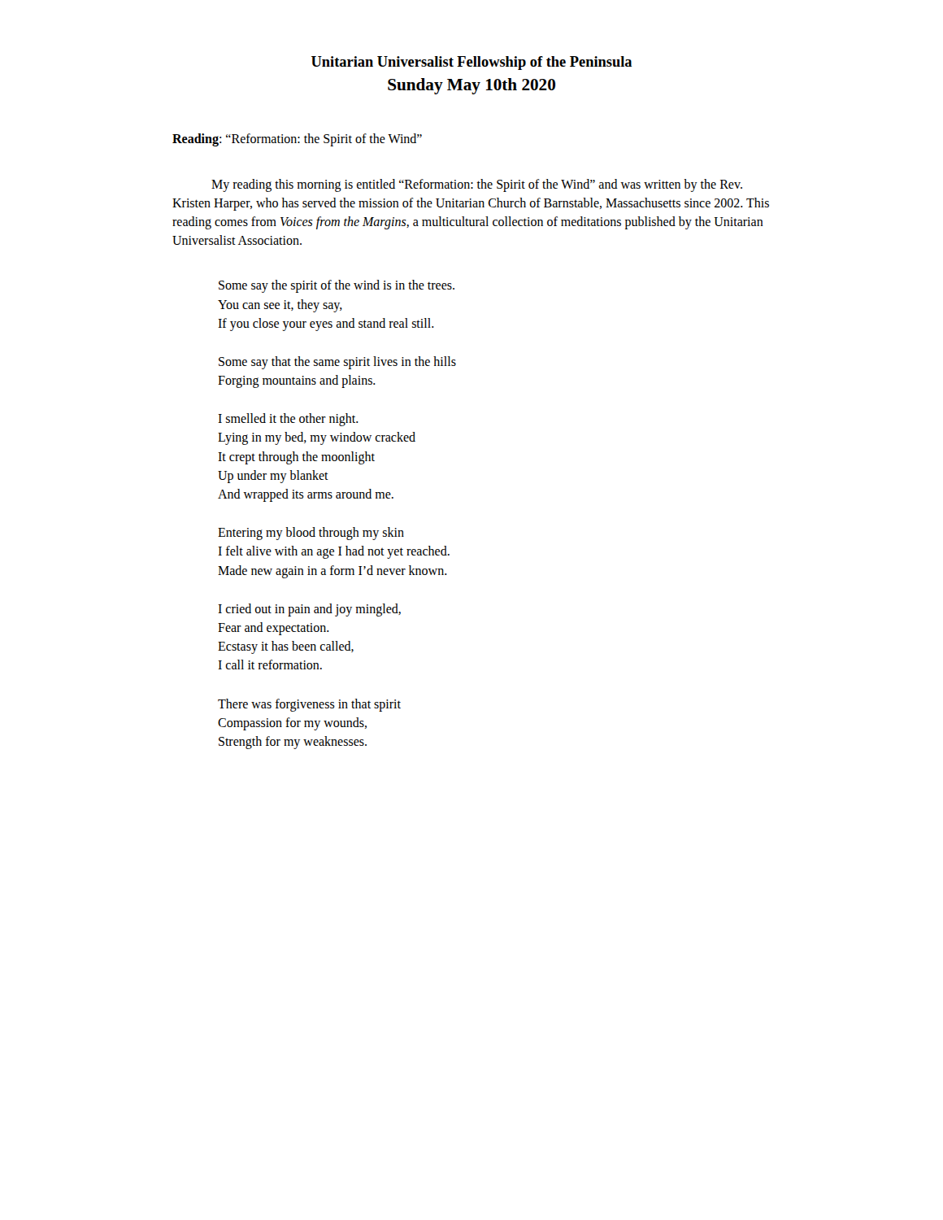Unitarian Universalist Fellowship of the Peninsula
Sunday May 10th 2020
Reading: “Reformation: the Spirit of the Wind”
My reading this morning is entitled “Reformation: the Spirit of the Wind” and was written by the Rev. Kristen Harper, who has served the mission of the Unitarian Church of Barnstable, Massachusetts since 2002. This reading comes from Voices from the Margins, a multicultural collection of meditations published by the Unitarian Universalist Association.
Some say the spirit of the wind is in the trees.
You can see it, they say,
If you close your eyes and stand real still.
Some say that the same spirit lives in the hills
Forging mountains and plains.
I smelled it the other night.
Lying in my bed, my window cracked
It crept through the moonlight
Up under my blanket
And wrapped its arms around me.
Entering my blood through my skin
I felt alive with an age I had not yet reached.
Made new again in a form I’d never known.
I cried out in pain and joy mingled,
Fear and expectation.
Ecstasy it has been called,
I call it reformation.
There was forgiveness in that spirit
Compassion for my wounds,
Strength for my weaknesses.